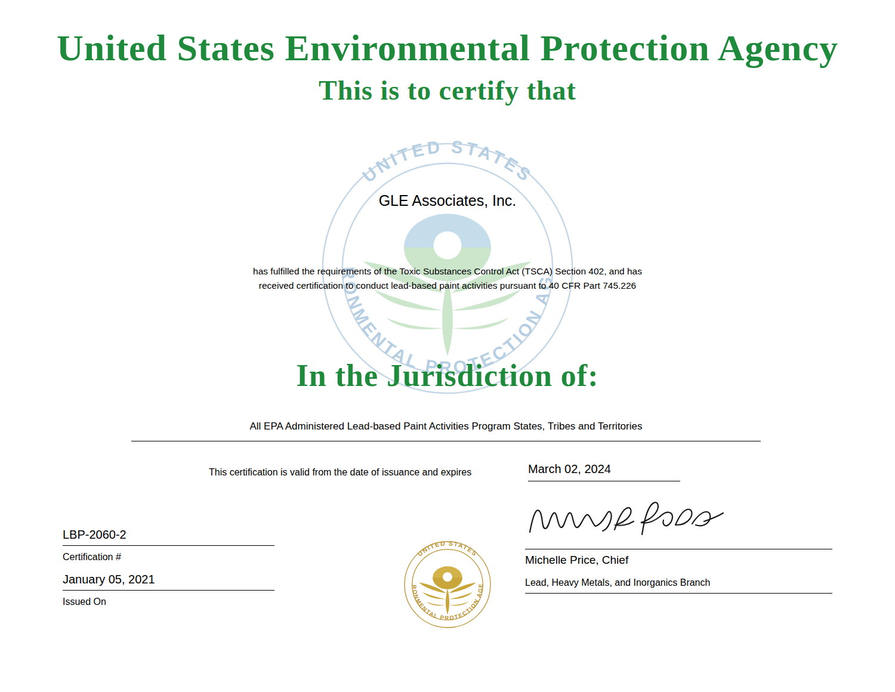UNITED STATES ENVIRONMENTAL PROTECTION AGENCY
United States Environmental Protection Agency
This is to certify that
GLE Associates, Inc.
has fulfilled the requirements of the Toxic Substances Control Act (TSCA) Section 402, and has
received certification to conduct lead-based paint activities pursuant to 40 CFR Part 745.226
In the Jurisdiction of:
All EPA Administered Lead-based Paint Activities Program States, Tribes and Territories
This certification is valid from the date of issuance and expires
March 02, 2024
LBP-2060-2
Certification #
January 05, 2021
Issued On
Michelle Price, Chief
Lead, Heavy Metals, and Inorganics Branch
UNITED STATES ENVIRONMENTAL PROTECTION AGENCY